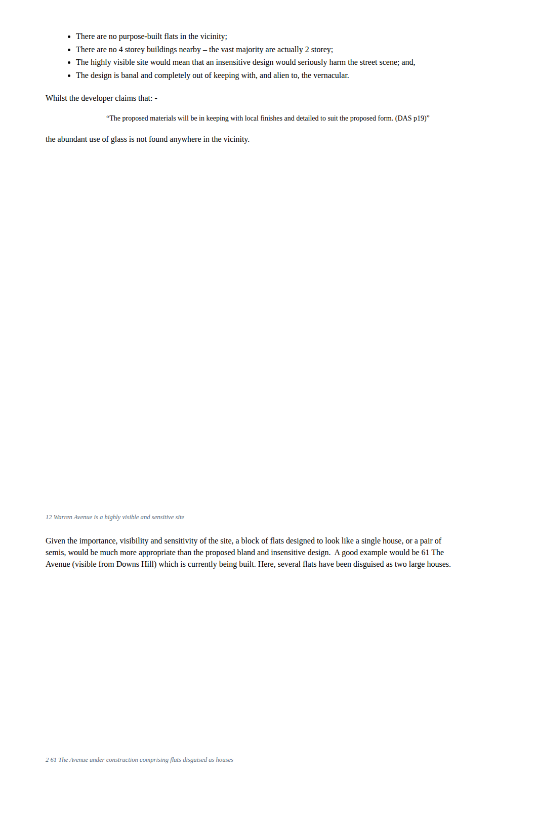There are no purpose-built flats in the vicinity;
There are no 4 storey buildings nearby – the vast majority are actually 2 storey;
The highly visible site would mean that an insensitive design would seriously harm the street scene; and,
The design is banal and completely out of keeping with, and alien to, the vernacular.
Whilst the developer claims that: -
“The proposed materials will be in keeping with local finishes and detailed to suit the proposed form. (DAS p19)”
the abundant use of glass is not found anywhere in the vicinity.
12 Warren Avenue is a highly visible and sensitive site
Given the importance, visibility and sensitivity of the site, a block of flats designed to look like a single house, or a pair of semis, would be much more appropriate than the proposed bland and insensitive design. A good example would be 61 The Avenue (visible from Downs Hill) which is currently being built. Here, several flats have been disguised as two large houses.
2 61 The Avenue under construction comprising flats disguised as houses